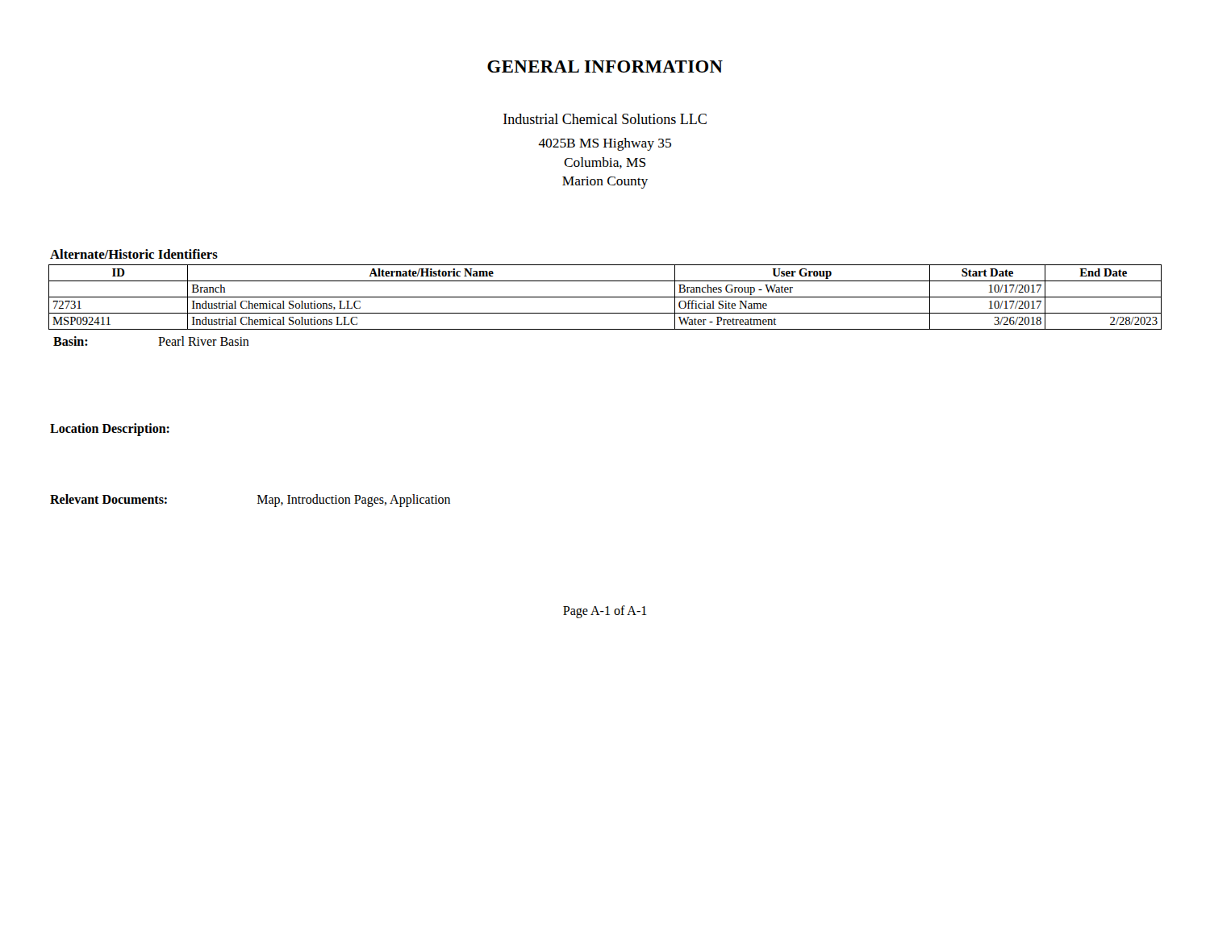GENERAL INFORMATION
Industrial Chemical Solutions LLC
4025B MS Highway 35
Columbia, MS
Marion County
Alternate/Historic Identifiers
| ID | Alternate/Historic Name | User Group | Start Date | End Date |
| --- | --- | --- | --- | --- |
| | Branch | Branches Group - Water | 10/17/2017 | |
| 72731 | Industrial Chemical Solutions, LLC | Official Site Name | 10/17/2017 | |
| MSP092411 | Industrial Chemical Solutions LLC | Water - Pretreatment | 3/26/2018 | 2/28/2023 |
Basin: Pearl River Basin
Location Description:
Relevant Documents: Map, Introduction Pages, Application
Page A-1 of A-1